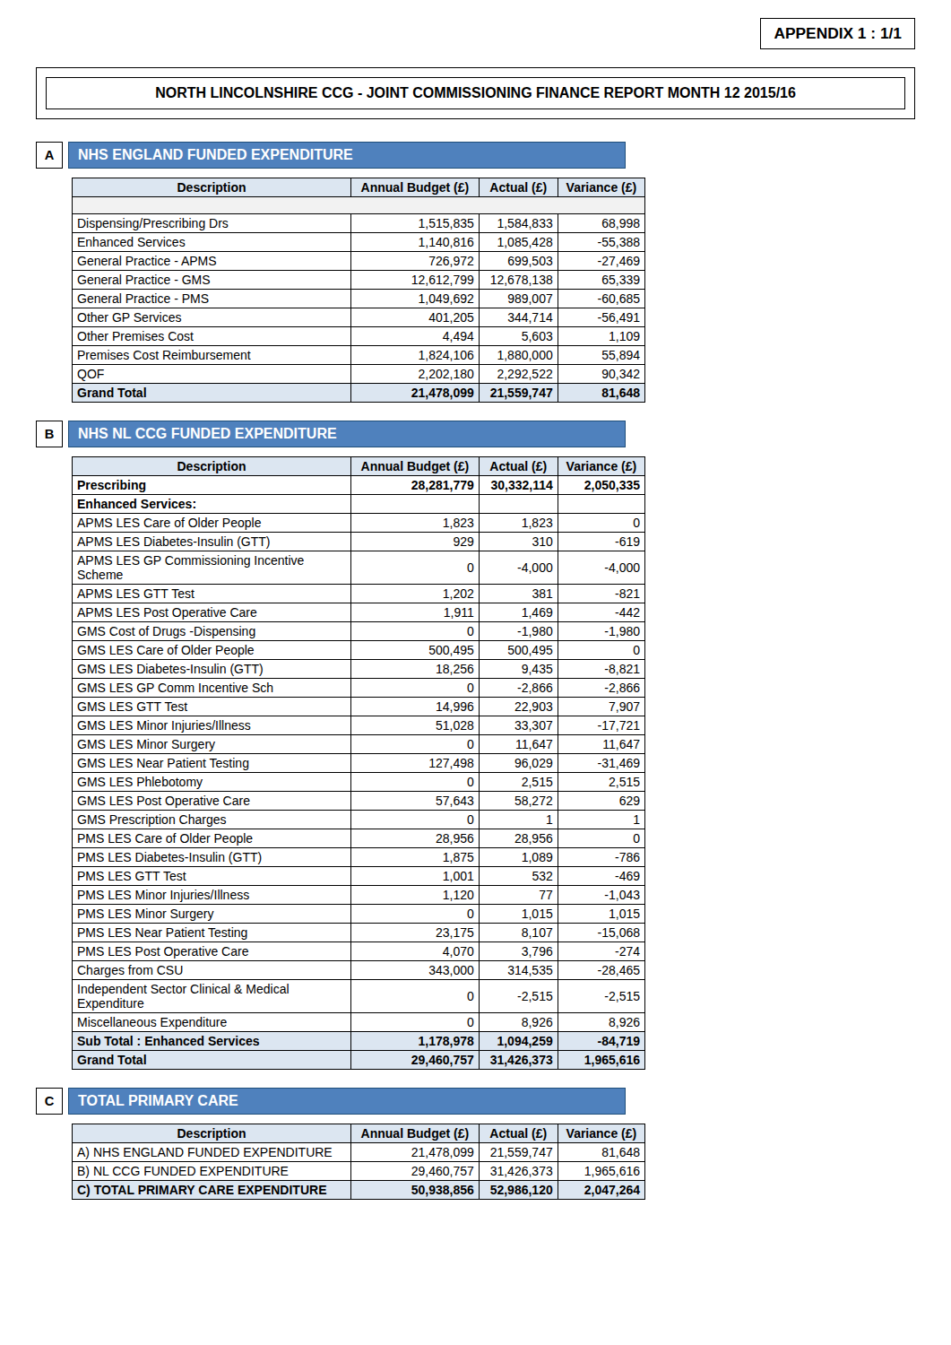APPENDIX 1 : 1/1
NORTH LINCOLNSHIRE CCG - JOINT COMMISSIONING FINANCE REPORT MONTH 12 2015/16
A
NHS ENGLAND FUNDED EXPENDITURE
| Description | Annual Budget (£) | Actual (£) | Variance (£) |
| --- | --- | --- | --- |
| Dispensing/Prescribing Drs | 1,515,835 | 1,584,833 | 68,998 |
| Enhanced Services | 1,140,816 | 1,085,428 | -55,388 |
| General Practice - APMS | 726,972 | 699,503 | -27,469 |
| General Practice - GMS | 12,612,799 | 12,678,138 | 65,339 |
| General Practice - PMS | 1,049,692 | 989,007 | -60,685 |
| Other GP Services | 401,205 | 344,714 | -56,491 |
| Other Premises Cost | 4,494 | 5,603 | 1,109 |
| Premises Cost Reimbursement | 1,824,106 | 1,880,000 | 55,894 |
| QOF | 2,202,180 | 2,292,522 | 90,342 |
| Grand Total | 21,478,099 | 21,559,747 | 81,648 |
B
NHS NL CCG FUNDED EXPENDITURE
| Description | Annual Budget (£) | Actual (£) | Variance (£) |
| --- | --- | --- | --- |
| Prescribing | 28,281,779 | 30,332,114 | 2,050,335 |
| Enhanced Services: | | | |
| APMS LES Care of Older People | 1,823 | 1,823 | 0 |
| APMS LES Diabetes-Insulin (GTT) | 929 | 310 | -619 |
| APMS LES GP Commissioning Incentive Scheme | 0 | -4,000 | -4,000 |
| APMS LES GTT Test | 1,202 | 381 | -821 |
| APMS LES Post Operative Care | 1,911 | 1,469 | -442 |
| GMS Cost of Drugs -Dispensing | 0 | -1,980 | -1,980 |
| GMS LES Care of Older People | 500,495 | 500,495 | 0 |
| GMS LES Diabetes-Insulin (GTT) | 18,256 | 9,435 | -8,821 |
| GMS LES GP Comm Incentive Sch | 0 | -2,866 | -2,866 |
| GMS LES GTT Test | 14,996 | 22,903 | 7,907 |
| GMS LES Minor Injuries/Illness | 51,028 | 33,307 | -17,721 |
| GMS LES Minor Surgery | 0 | 11,647 | 11,647 |
| GMS LES Near Patient Testing | 127,498 | 96,029 | -31,469 |
| GMS LES Phlebotomy | 0 | 2,515 | 2,515 |
| GMS LES Post Operative Care | 57,643 | 58,272 | 629 |
| GMS Prescription Charges | 0 | 1 | 1 |
| PMS LES Care of Older People | 28,956 | 28,956 | 0 |
| PMS LES Diabetes-Insulin (GTT) | 1,875 | 1,089 | -786 |
| PMS LES GTT Test | 1,001 | 532 | -469 |
| PMS LES Minor Injuries/Illness | 1,120 | 77 | -1,043 |
| PMS LES Minor Surgery | 0 | 1,015 | 1,015 |
| PMS LES Near Patient Testing | 23,175 | 8,107 | -15,068 |
| PMS LES Post Operative Care | 4,070 | 3,796 | -274 |
| Charges from CSU | 343,000 | 314,535 | -28,465 |
| Independent Sector Clinical & Medical Expenditure | 0 | -2,515 | -2,515 |
| Miscellaneous Expenditure | 0 | 8,926 | 8,926 |
| Sub Total : Enhanced Services | 1,178,978 | 1,094,259 | -84,719 |
| Grand Total | 29,460,757 | 31,426,373 | 1,965,616 |
C
TOTAL PRIMARY CARE
| Description | Annual Budget (£) | Actual (£) | Variance (£) |
| --- | --- | --- | --- |
| A) NHS ENGLAND FUNDED EXPENDITURE | 21,478,099 | 21,559,747 | 81,648 |
| B) NL CCG FUNDED EXPENDITURE | 29,460,757 | 31,426,373 | 1,965,616 |
| C) TOTAL PRIMARY CARE EXPENDITURE | 50,938,856 | 52,986,120 | 2,047,264 |